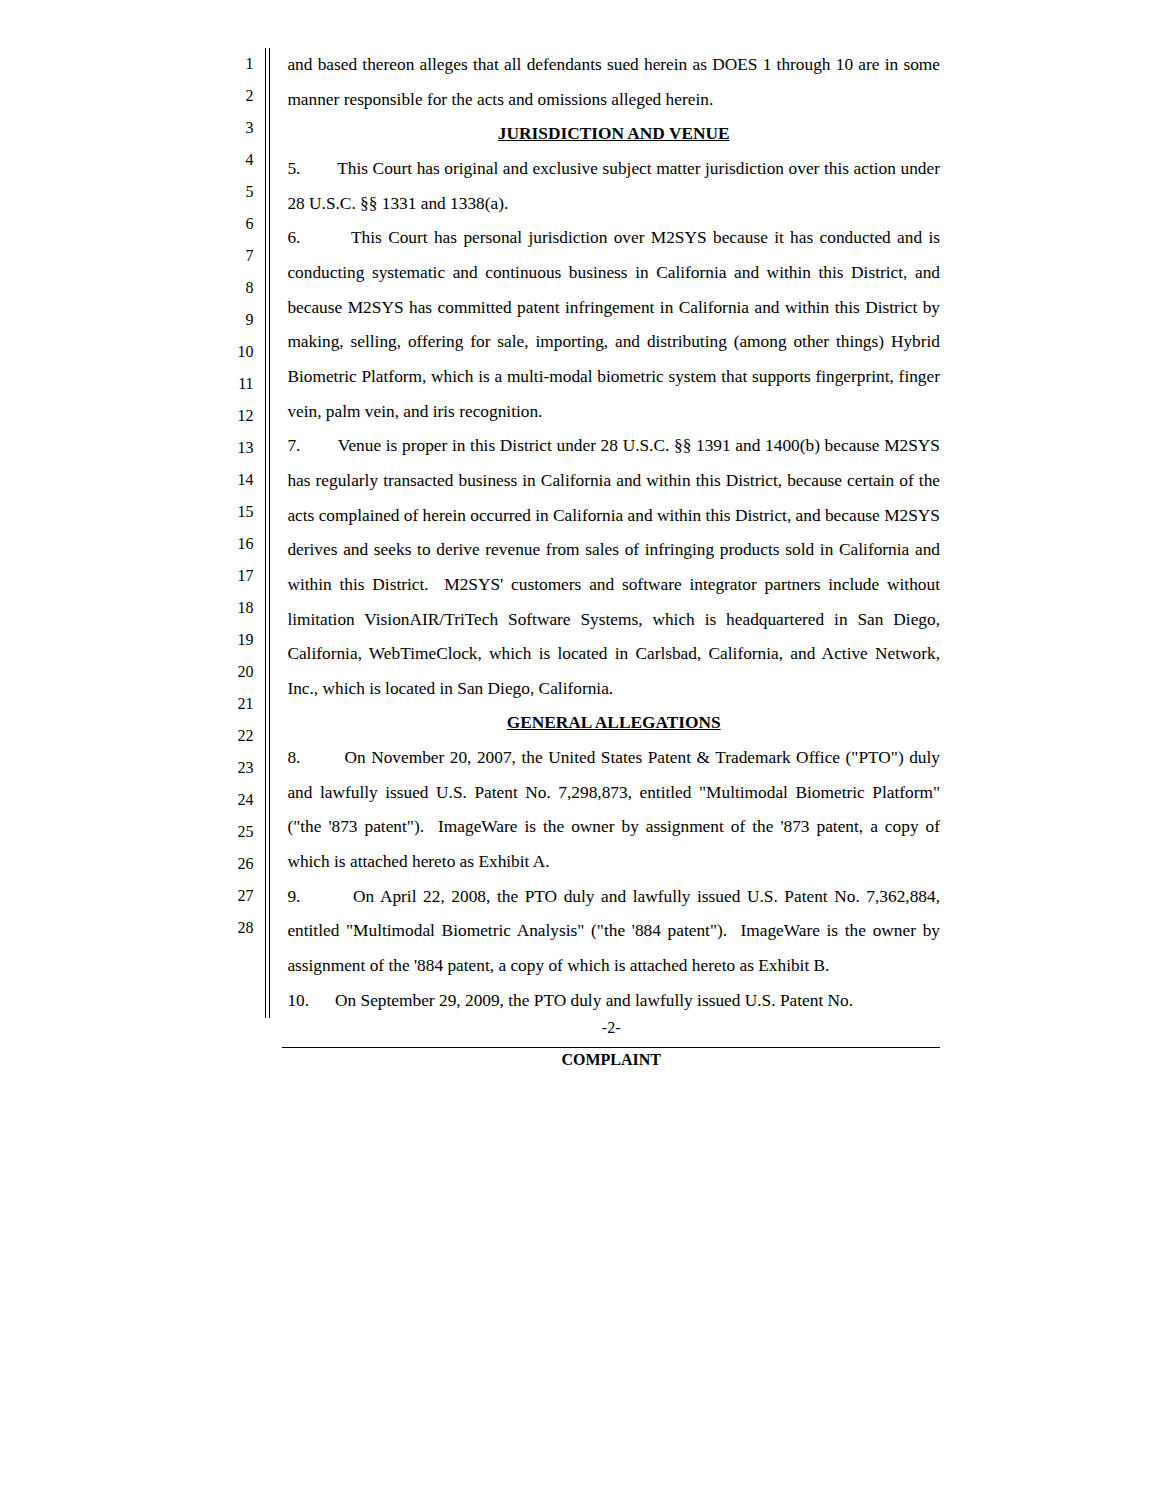1
2
3
4
5
6
7
8
9
10
11
12
13
14
15
16
17
18
19
20
21
22
23
24
25
26
27
28
and based thereon alleges that all defendants sued herein as DOES 1 through 10 are in some manner responsible for the acts and omissions alleged herein.
JURISDICTION AND VENUE
5. This Court has original and exclusive subject matter jurisdiction over this action under 28 U.S.C. §§ 1331 and 1338(a).
6. This Court has personal jurisdiction over M2SYS because it has conducted and is conducting systematic and continuous business in California and within this District, and because M2SYS has committed patent infringement in California and within this District by making, selling, offering for sale, importing, and distributing (among other things) Hybrid Biometric Platform, which is a multi-modal biometric system that supports fingerprint, finger vein, palm vein, and iris recognition.
7. Venue is proper in this District under 28 U.S.C. §§ 1391 and 1400(b) because M2SYS has regularly transacted business in California and within this District, because certain of the acts complained of herein occurred in California and within this District, and because M2SYS derives and seeks to derive revenue from sales of infringing products sold in California and within this District. M2SYS' customers and software integrator partners include without limitation VisionAIR/TriTech Software Systems, which is headquartered in San Diego, California, WebTimeClock, which is located in Carlsbad, California, and Active Network, Inc., which is located in San Diego, California.
GENERAL ALLEGATIONS
8. On November 20, 2007, the United States Patent & Trademark Office ("PTO") duly and lawfully issued U.S. Patent No. 7,298,873, entitled "Multimodal Biometric Platform" ("the '873 patent"). ImageWare is the owner by assignment of the '873 patent, a copy of which is attached hereto as Exhibit A.
9. On April 22, 2008, the PTO duly and lawfully issued U.S. Patent No. 7,362,884, entitled "Multimodal Biometric Analysis" ("the '884 patent"). ImageWare is the owner by assignment of the '884 patent, a copy of which is attached hereto as Exhibit B.
10. On September 29, 2009, the PTO duly and lawfully issued U.S. Patent No.
-2-
COMPLAINT